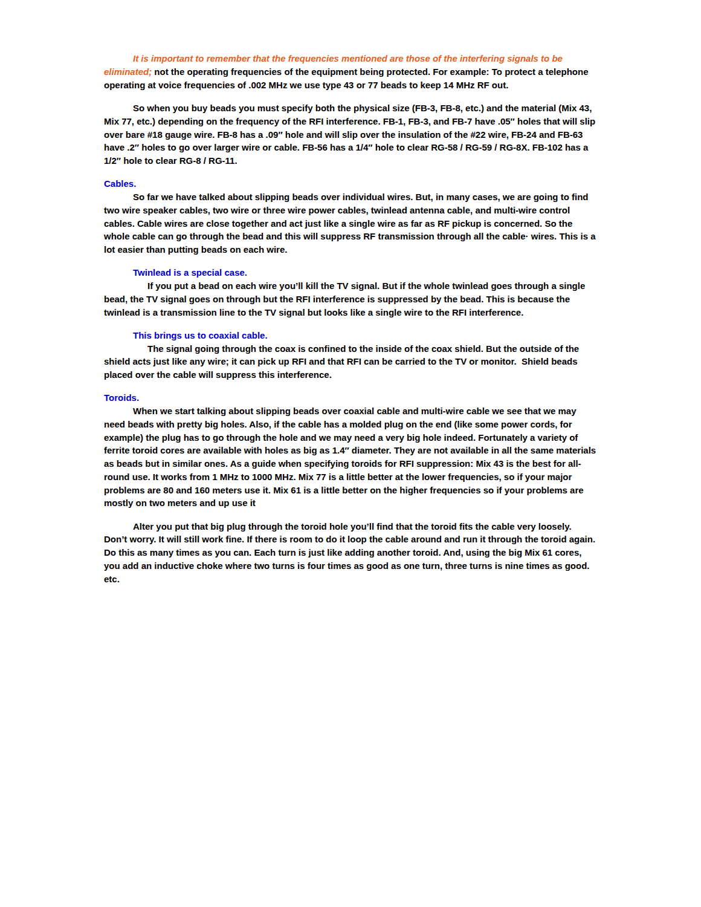It is important to remember that the frequencies mentioned are those of the interfering signals to be eliminated; not the operating frequencies of the equipment being protected. For example: To protect a telephone operating at voice frequencies of .002 MHz we use type 43 or 77 beads to keep 14 MHz RF out.
So when you buy beads you must specify both the physical size (FB-3, FB-8, etc.) and the material (Mix 43, Mix 77, etc.) depending on the frequency of the RFI interference. FB-1, FB-3, and FB-7 have .05″ holes that will slip over bare #18 gauge wire. FB-8 has a .09″ hole and will slip over the insulation of the #22 wire, FB-24 and FB-63 have .2″ holes to go over larger wire or cable. FB-56 has a 1/4″ hole to clear RG-58 / RG-59 / RG-8X. FB-102 has a 1/2″ hole to clear RG-8 / RG-11.
Cables.
So far we have talked about slipping beads over individual wires. But, in many cases, we are going to find two wire speaker cables, two wire or three wire power cables, twinlead antenna cable, and multi-wire control cables. Cable wires are close together and act just like a single wire as far as RF pickup is concerned. So the whole cable can go through the bead and this will suppress RF transmission through all the cable· wires. This is a lot easier than putting beads on each wire.
Twinlead is a special case.
If you put a bead on each wire you’ll kill the TV signal. But if the whole twinlead goes through a single bead, the TV signal goes on through but the RFI interference is suppressed by the bead. This is because the twinlead is a transmission line to the TV signal but looks like a single wire to the RFI interference.
This brings us to coaxial cable.
The signal going through the coax is confined to the inside of the coax shield. But the outside of the shield acts just like any wire; it can pick up RFI and that RFI can be carried to the TV or monitor. Shield beads placed over the cable will suppress this interference.
Toroids.
When we start talking about slipping beads over coaxial cable and multi-wire cable we see that we may need beads with pretty big holes. Also, if the cable has a molded plug on the end (like some power cords, for example) the plug has to go through the hole and we may need a very big hole indeed. Fortunately a variety of ferrite toroid cores are available with holes as big as 1.4″ diameter. They are not available in all the same materials as beads but in similar ones. As a guide when specifying toroids for RFI suppression: Mix 43 is the best for all-round use. It works from 1 MHz to 1000 MHz. Mix 77 is a little better at the lower frequencies, so if your major problems are 80 and 160 meters use it. Mix 61 is a little better on the higher frequencies so if your problems are mostly on two meters and up use it
Alter you put that big plug through the toroid hole you’ll find that the toroid fits the cable very loosely. Don’t worry. It will still work fine. If there is room to do it loop the cable around and run it through the toroid again. Do this as many times as you can. Each turn is just like adding another toroid. And, using the big Mix 61 cores, you add an inductive choke where two turns is four times as good as one turn, three turns is nine times as good. etc.